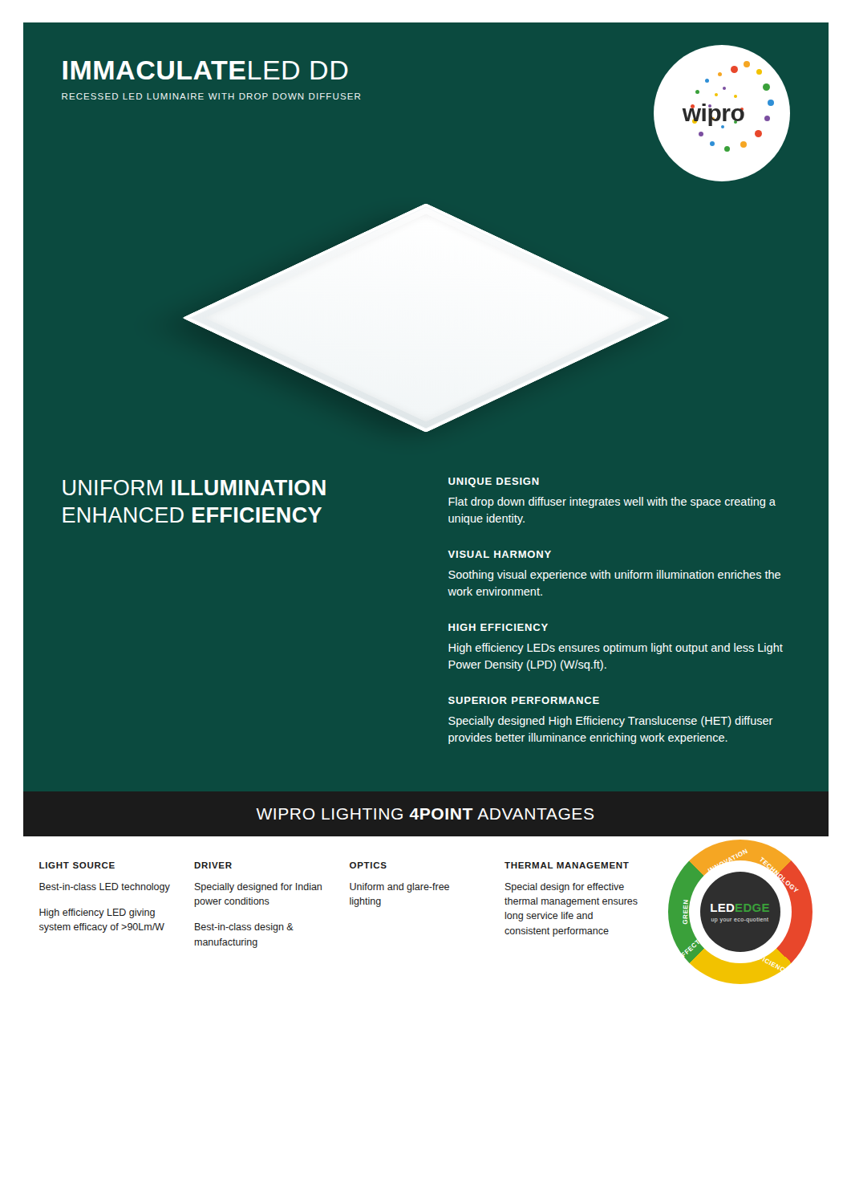IMMACULATELED DD
Recessed LED Luminaire with Drop Down Diffuser
wipro
UNIFORM ILLUMINATION
ENHANCED EFFICIENCY
Unique Design
Flat drop down diffuser integrates well with the space creating a unique identity.
Visual Harmony
Soothing visual experience with uniform illumination enriches the work environment.
High Efficiency
High efficiency LEDs ensures optimum light output and less Light Power Density (LPD) (W/sq.ft).
Superior Performance
Specially designed High Efficiency Translucense (HET) diffuser provides better illuminance enriching work experience.
WIPRO LIGHTING 4POINT ADVANTAGES
Light Source
Best-in-class LED technology
High efficiency LED giving system efficacy of >90Lm/W
Driver
Specially designed for Indian power conditions
Best-in-class design & manufacturing
Optics
Uniform and glare-free lighting
Thermal Management
Special design for effective thermal management ensures long service life and consistent performance
LEDEDGE
up your eco-quotient
INNOVATION TECHNOLOGY EFFICIENCY EFFECTS GREEN